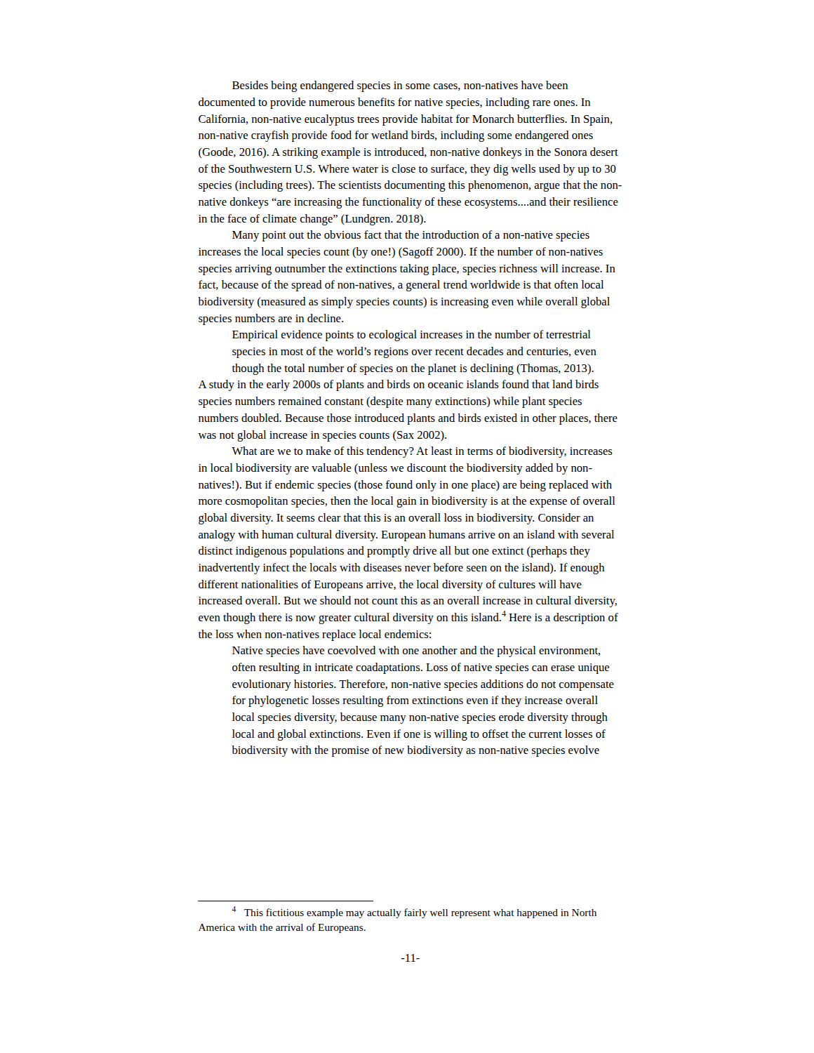Besides being endangered species in some cases, non-natives have been documented to provide numerous benefits for native species, including rare ones. In California, non-native eucalyptus trees provide habitat for Monarch butterflies. In Spain, non-native crayfish provide food for wetland birds, including some endangered ones (Goode, 2016). A striking example is introduced, non-native donkeys in the Sonora desert of the Southwestern U.S. Where water is close to surface, they dig wells used by up to 30 species (including trees). The scientists documenting this phenomenon, argue that the non-native donkeys “are increasing the functionality of these ecosystems....and their resilience in the face of climate change” (Lundgren. 2018).
Many point out the obvious fact that the introduction of a non-native species increases the local species count (by one!) (Sagoff 2000). If the number of non-natives species arriving outnumber the extinctions taking place, species richness will increase. In fact, because of the spread of non-natives, a general trend worldwide is that often local biodiversity (measured as simply species counts) is increasing even while overall global species numbers are in decline.
Empirical evidence points to ecological increases in the number of terrestrial species in most of the world’s regions over recent decades and centuries, even though the total number of species on the planet is declining (Thomas, 2013).
A study in the early 2000s of plants and birds on oceanic islands found that land birds species numbers remained constant (despite many extinctions) while plant species numbers doubled. Because those introduced plants and birds existed in other places, there was not global increase in species counts (Sax 2002).
What are we to make of this tendency? At least in terms of biodiversity, increases in local biodiversity are valuable (unless we discount the biodiversity added by non-natives!). But if endemic species (those found only in one place) are being replaced with more cosmopolitan species, then the local gain in biodiversity is at the expense of overall global diversity. It seems clear that this is an overall loss in biodiversity. Consider an analogy with human cultural diversity. European humans arrive on an island with several distinct indigenous populations and promptly drive all but one extinct (perhaps they inadvertently infect the locals with diseases never before seen on the island). If enough different nationalities of Europeans arrive, the local diversity of cultures will have increased overall. But we should not count this as an overall increase in cultural diversity, even though there is now greater cultural diversity on this island.4 Here is a description of the loss when non-natives replace local endemics:
Native species have coevolved with one another and the physical environment, often resulting in intricate coadaptations. Loss of native species can erase unique evolutionary histories. Therefore, non-native species additions do not compensate for phylogenetic losses resulting from extinctions even if they increase overall local species diversity, because many non-native species erode diversity through local and global extinctions. Even if one is willing to offset the current losses of biodiversity with the promise of new biodiversity as non-native species evolve
4This fictitious example may actually fairly well represent what happened in North America with the arrival of Europeans.
-11-